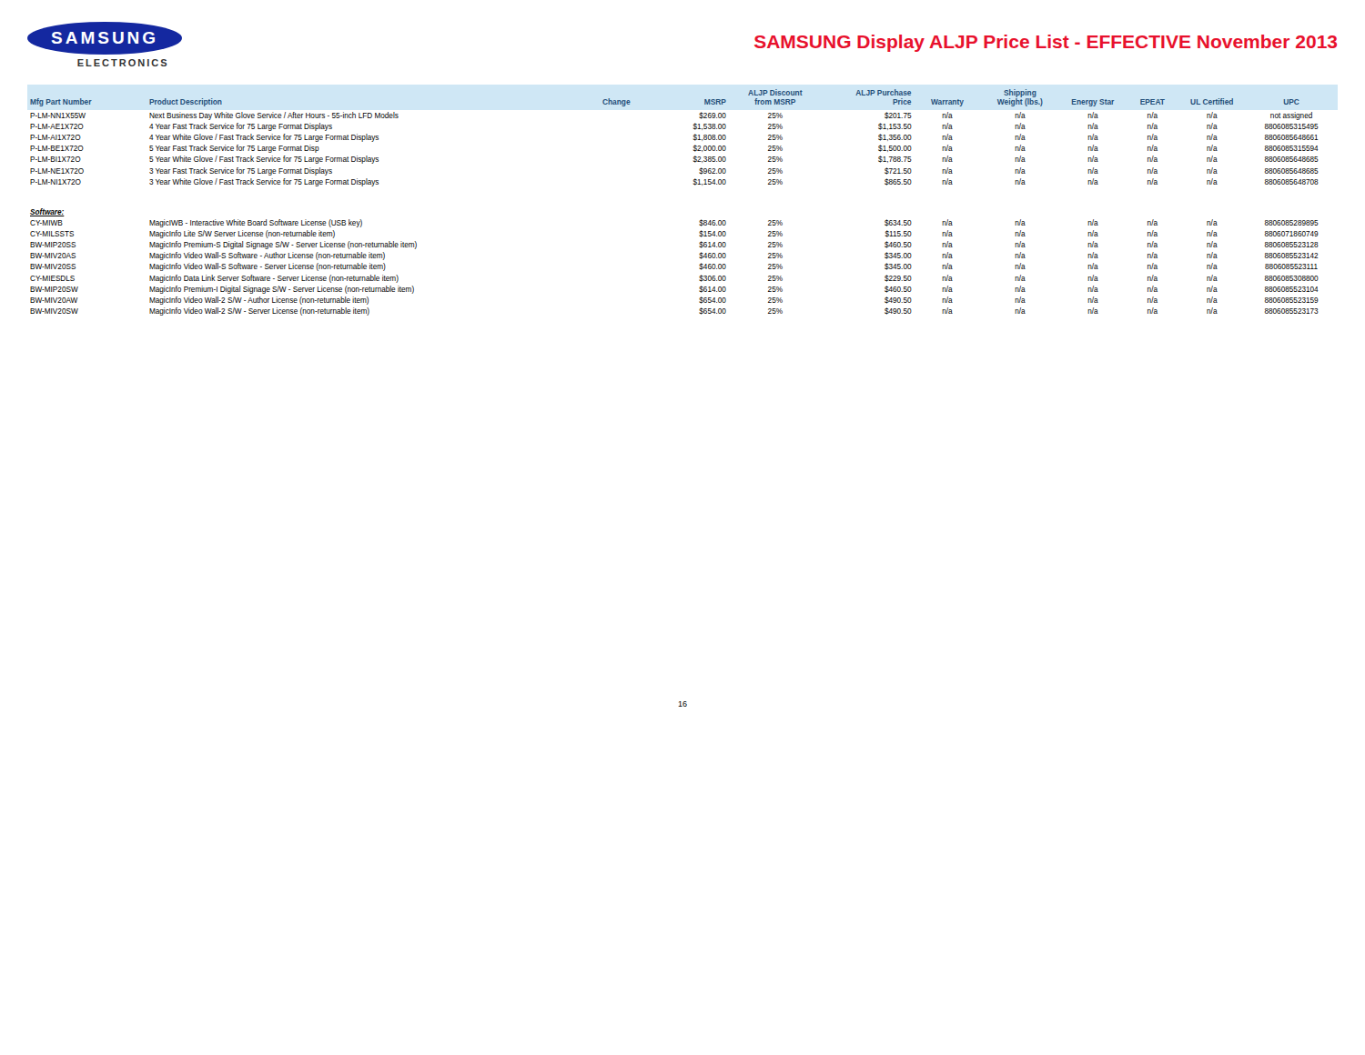SAMSUNG
ELECTRONICS
SAMSUNG Display ALJP Price List - EFFECTIVE November 2013
| Mfg Part Number | Product Description | Change | MSRP | ALJP Discount from MSRP | ALJP Purchase Price | Warranty | Shipping Weight (lbs.) | Energy Star | EPEAT | UL Certified | UPC |
| --- | --- | --- | --- | --- | --- | --- | --- | --- | --- | --- | --- |
| P-LM-NN1X55W | Next Business Day White Glove Service / After Hours - 55-inch LFD Models | | $269.00 | 25% | $201.75 | n/a | n/a | n/a | n/a | n/a | not assigned |
| P-LM-AE1X72O | 4 Year Fast Track Service for 75 Large Format Displays | | $1,538.00 | 25% | $1,153.50 | n/a | n/a | n/a | n/a | n/a | 8806085315495 |
| P-LM-AI1X72O | 4 Year White Glove / Fast Track Service for 75 Large Format Displays | | $1,808.00 | 25% | $1,356.00 | n/a | n/a | n/a | n/a | n/a | 8806085648661 |
| P-LM-BE1X72O | 5 Year Fast Track Service for 75 Large Format Disp | | $2,000.00 | 25% | $1,500.00 | n/a | n/a | n/a | n/a | n/a | 8806085315594 |
| P-LM-BI1X72O | 5 Year White Glove / Fast Track Service for 75 Large Format Displays | | $2,385.00 | 25% | $1,788.75 | n/a | n/a | n/a | n/a | n/a | 8806085648685 |
| P-LM-NE1X72O | 3 Year Fast Track Service for 75 Large Format Displays | | $962.00 | 25% | $721.50 | n/a | n/a | n/a | n/a | n/a | 8806085648685 |
| P-LM-NI1X72O | 3 Year White Glove / Fast Track Service for 75 Large Format Displays | | $1,154.00 | 25% | $865.50 | n/a | n/a | n/a | n/a | n/a | 8806085648708 |
| Software: |
| CY-MIWB | MagicIWB - Interactive White Board Software License (USB key) | | $846.00 | 25% | $634.50 | n/a | n/a | n/a | n/a | n/a | 8806085289895 |
| CY-MILSSTS | MagicInfo Lite S/W Server License (non-returnable item) | | $154.00 | 25% | $115.50 | n/a | n/a | n/a | n/a | n/a | 8806071860749 |
| BW-MIP20SS | MagicInfo Premium-S Digital Signage S/W - Server License (non-returnable item) | | $614.00 | 25% | $460.50 | n/a | n/a | n/a | n/a | n/a | 8806085523128 |
| BW-MIV20AS | MagicInfo Video Wall-S Software - Author License (non-returnable item) | | $460.00 | 25% | $345.00 | n/a | n/a | n/a | n/a | n/a | 8806085523142 |
| BW-MIV20SS | MagicInfo Video Wall-S Software - Server License (non-returnable item) | | $460.00 | 25% | $345.00 | n/a | n/a | n/a | n/a | n/a | 8806085523111 |
| CY-MIESDLS | MagicInfo Data Link Server Software - Server License (non-returnable item) | | $306.00 | 25% | $229.50 | n/a | n/a | n/a | n/a | n/a | 8806085308800 |
| BW-MIP20SW | MagicInfo Premium-I Digital Signage S/W - Server License (non-returnable item) | | $614.00 | 25% | $460.50 | n/a | n/a | n/a | n/a | n/a | 8806085523104 |
| BW-MIV20AW | MagicInfo Video Wall-2 S/W - Author License (non-returnable item) | | $654.00 | 25% | $490.50 | n/a | n/a | n/a | n/a | n/a | 8806085523159 |
| BW-MIV20SW | MagicInfo Video Wall-2 S/W - Server License (non-returnable item) | | $654.00 | 25% | $490.50 | n/a | n/a | n/a | n/a | n/a | 8806085523173 |
16